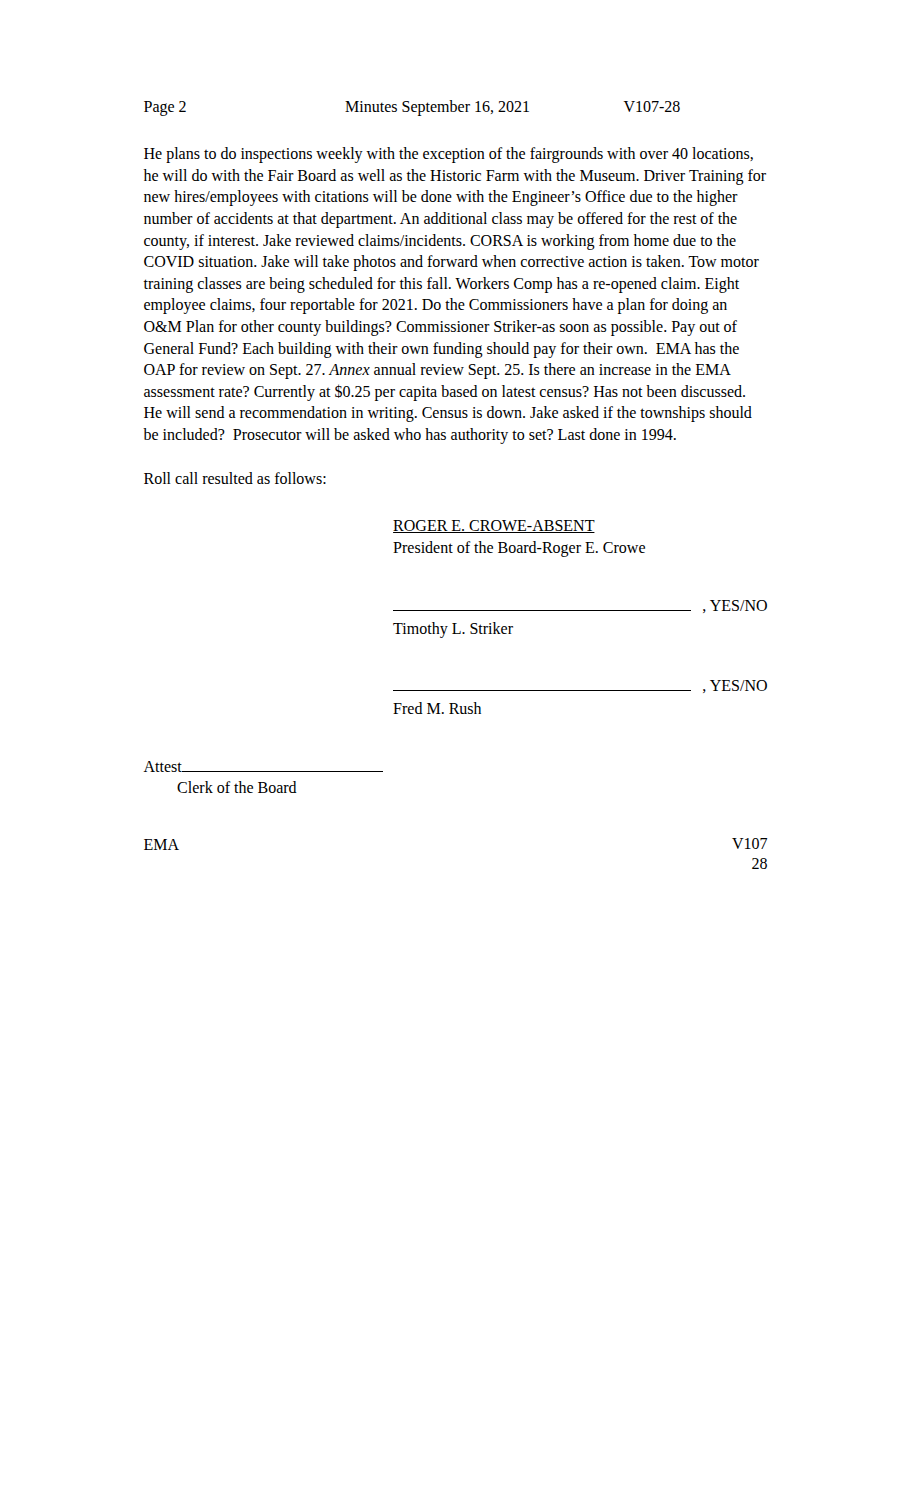Page 2
Minutes September 16, 2021
V107-28
He plans to do inspections weekly with the exception of the fairgrounds with over 40 locations, he will do with the Fair Board as well as the Historic Farm with the Museum. Driver Training for new hires/employees with citations will be done with the Engineer’s Office due to the higher number of accidents at that department. An additional class may be offered for the rest of the county, if interest. Jake reviewed claims/incidents. CORSA is working from home due to the COVID situation. Jake will take photos and forward when corrective action is taken. Tow motor training classes are being scheduled for this fall. Workers Comp has a re-opened claim. Eight employee claims, four reportable for 2021. Do the Commissioners have a plan for doing an O&M Plan for other county buildings? Commissioner Striker-as soon as possible. Pay out of General Fund? Each building with their own funding should pay for their own. EMA has the OAP for review on Sept. 27. Annex annual review Sept. 25. Is there an increase in the EMA assessment rate? Currently at $0.25 per capita based on latest census? Has not been discussed. He will send a recommendation in writing. Census is down. Jake asked if the townships should be included? Prosecutor will be asked who has authority to set? Last done in 1994.
Roll call resulted as follows:
ROGER E. CROWE-ABSENT
President of the Board-Roger E. Crowe
, YES/NO
Timothy L. Striker
, YES/NO
Fred M. Rush
Attest
Clerk of the Board
EMA
V107
28